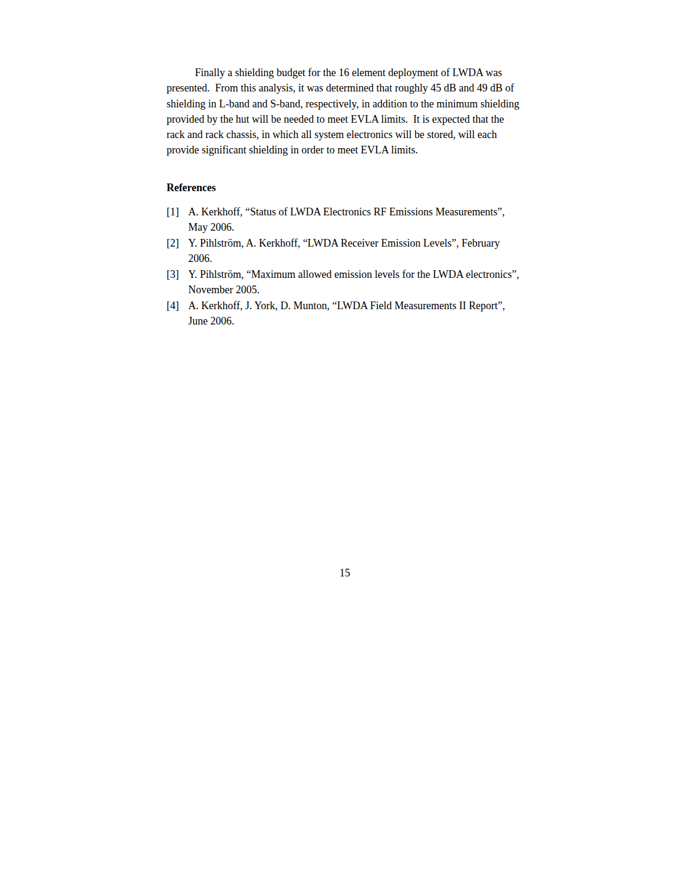Finally a shielding budget for the 16 element deployment of LWDA was presented. From this analysis, it was determined that roughly 45 dB and 49 dB of shielding in L-band and S-band, respectively, in addition to the minimum shielding provided by the hut will be needed to meet EVLA limits. It is expected that the rack and rack chassis, in which all system electronics will be stored, will each provide significant shielding in order to meet EVLA limits.
References
[1] A. Kerkhoff, “Status of LWDA Electronics RF Emissions Measurements”, May 2006.
[2] Y. Pihlström, A. Kerkhoff, “LWDA Receiver Emission Levels”, February 2006.
[3] Y. Pihlström, “Maximum allowed emission levels for the LWDA electronics”, November 2005.
[4] A. Kerkhoff, J. York, D. Munton, “LWDA Field Measurements II Report”, June 2006.
15